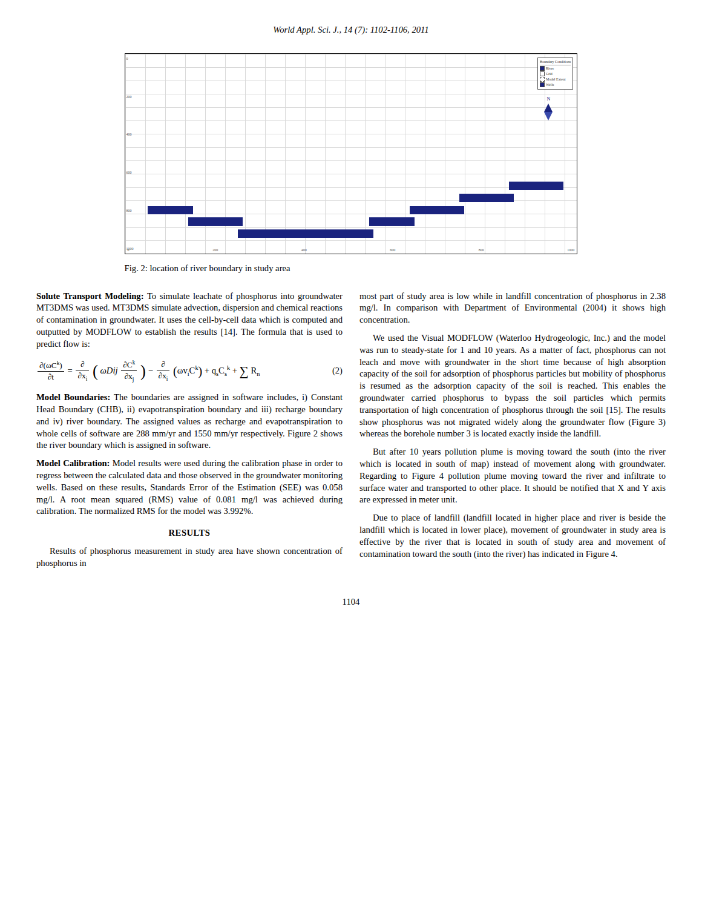World Appl. Sci. J., 14 (7): 1102-1106, 2011
02004006008001000
Boundary Conditions
River
Grid
Model Extent
Wells
N
02004006008001000
Fig. 2: location of river boundary in study area
Solute Transport Modeling: To simulate leachate of phosphorus into groundwater MT3DMS was used. MT3DMS simulate advection, dispersion and chemical reactions of contamination in groundwater. It uses the cell-by-cell data which is computed and outputted by MODFLOW to establish the results [14]. The formula that is used to predict flow is:
∂(ωCk) ∂t = ∂ ∂xi ( ωDij ∂Ck ∂xj ) − ∂ ∂xi (ωviCk) + qsCsk + ∑ Rn (2)
Model Boundaries: The boundaries are assigned in software includes, i) Constant Head Boundary (CHB), ii) evapotranspiration boundary and iii) recharge boundary and iv) river boundary. The assigned values as recharge and evapotranspiration to whole cells of software are 288 mm/yr and 1550 mm/yr respectively. Figure 2 shows the river boundary which is assigned in software.
Model Calibration: Model results were used during the calibration phase in order to regress between the calculated data and those observed in the groundwater monitoring wells. Based on these results, Standards Error of the Estimation (SEE) was 0.058 mg/l. A root mean squared (RMS) value of 0.081 mg/l was achieved during calibration. The normalized RMS for the model was 3.992%.
RESULTS
Results of phosphorus measurement in study area have shown concentration of phosphorus in
most part of study area is low while in landfill concentration of phosphorus in 2.38 mg/l. In comparison with Department of Environmental (2004) it shows high concentration.
We used the Visual MODFLOW (Waterloo Hydrogeologic, Inc.) and the model was run to steady-state for 1 and 10 years. As a matter of fact, phosphorus can not leach and move with groundwater in the short time because of high absorption capacity of the soil for adsorption of phosphorus particles but mobility of phosphorus is resumed as the adsorption capacity of the soil is reached. This enables the groundwater carried phosphorus to bypass the soil particles which permits transportation of high concentration of phosphorus through the soil [15]. The results show phosphorus was not migrated widely along the groundwater flow (Figure 3) whereas the borehole number 3 is located exactly inside the landfill.
But after 10 years pollution plume is moving toward the south (into the river which is located in south of map) instead of movement along with groundwater. Regarding to Figure 4 pollution plume moving toward the river and infiltrate to surface water and transported to other place. It should be notified that X and Y axis are expressed in meter unit.
Due to place of landfill (landfill located in higher place and river is beside the landfill which is located in lower place), movement of groundwater in study area is effective by the river that is located in south of study area and movement of contamination toward the south (into the river) has indicated in Figure 4.
1104